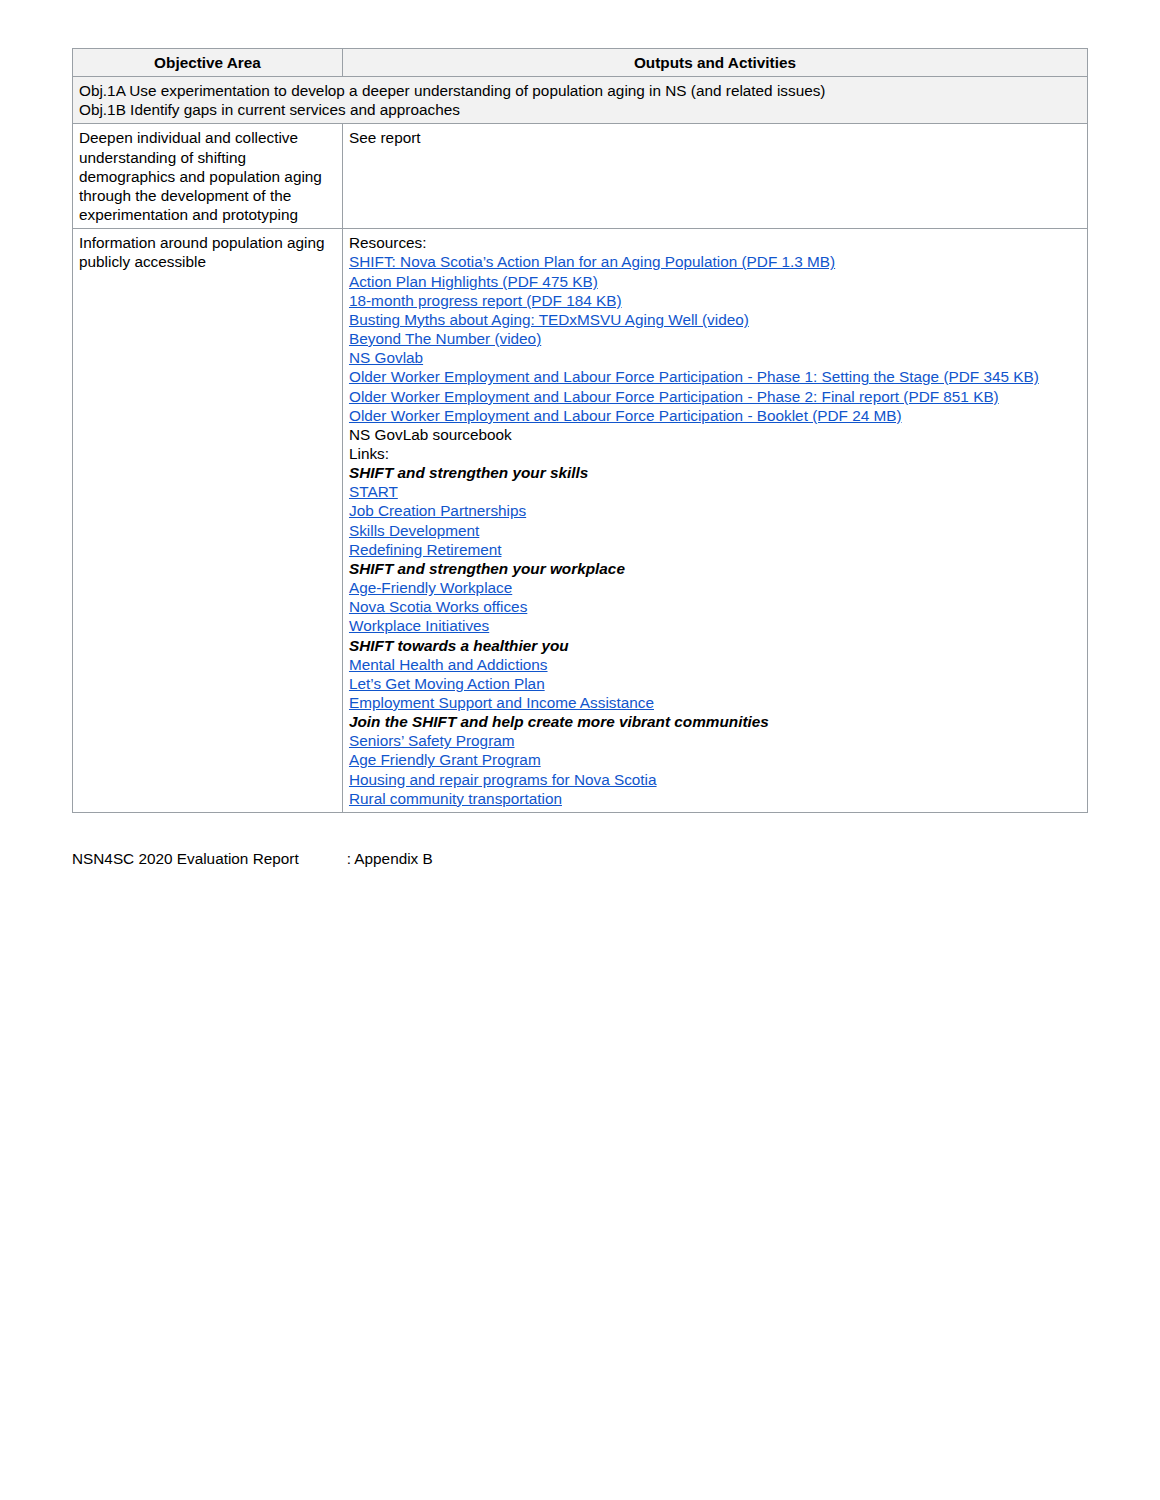| Objective Area | Outputs and Activities |
| --- | --- |
| Obj.1A Use experimentation to develop a deeper understanding of population aging in NS (and related issues) Obj.1B Identify gaps in current services and approaches |
| Deepen individual and collective understanding of shifting demographics and population aging through the development of the experimentation and prototyping | See report |
| Information around population aging publicly accessible | Resources: SHIFT: Nova Scotia’s Action Plan for an Aging Population (PDF 1.3 MB) Action Plan Highlights (PDF 475 KB) 18-month progress report (PDF 184 KB) Busting Myths about Aging: TEDxMSVU Aging Well (video) Beyond The Number (video) NS Govlab Older Worker Employment and Labour Force Participation - Phase 1: Setting the Stage (PDF 345 KB) Older Worker Employment and Labour Force Participation - Phase 2: Final report (PDF 851 KB) Older Worker Employment and Labour Force Participation - Booklet (PDF 24 MB) NS GovLab sourcebook Links: SHIFT and strengthen your skills START Job Creation Partnerships Skills Development Redefining Retirement SHIFT and strengthen your workplace Age-Friendly Workplace Nova Scotia Works offices Workplace Initiatives SHIFT towards a healthier you Mental Health and Addictions Let’s Get Moving Action Plan Employment Support and Income Assistance Join the SHIFT and help create more vibrant communities Seniors’ Safety Program Age Friendly Grant Program Housing and repair programs for Nova Scotia Rural community transportation |
NSN4SC 2020 Evaluation Report : Appendix B